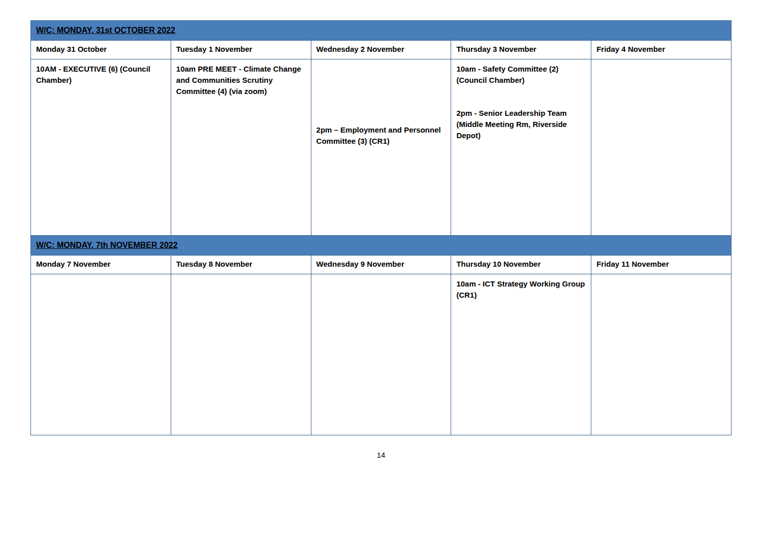| W/C: MONDAY, 31st OCTOBER 2022 |
| Monday 31 October | Tuesday 1 November | Wednesday 2 November | Thursday 3 November | Friday 4 November |
| 10AM - EXECUTIVE (6) (Council Chamber) | 10am PRE MEET - Climate Change and Communities Scrutiny Committee (4) (via zoom) | 2pm – Employment and Personnel Committee (3) (CR1) | 10am - Safety Committee (2) (Council Chamber) 2pm - Senior Leadership Team (Middle Meeting Rm, Riverside Depot) | |
| W/C: MONDAY, 7th NOVEMBER 2022 |
| Monday 7 November | Tuesday 8 November | Wednesday 9 November | Thursday 10 November | Friday 11 November |
| | | | 10am - ICT Strategy Working Group (CR1) | |
14